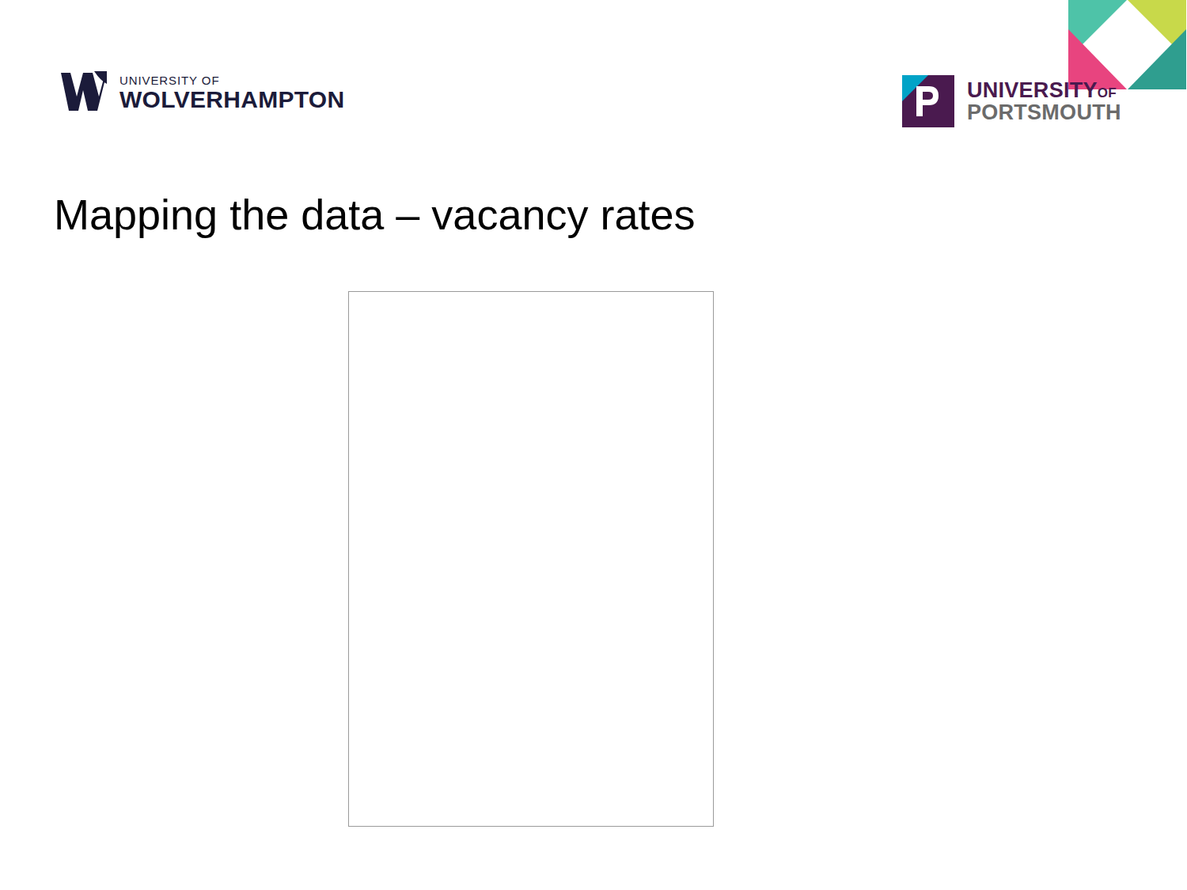UNIVERSITY OF WOLVERHAMPTON
UNIVERSITYOF PORTSMOUTH
Mapping the data – vacancy rates